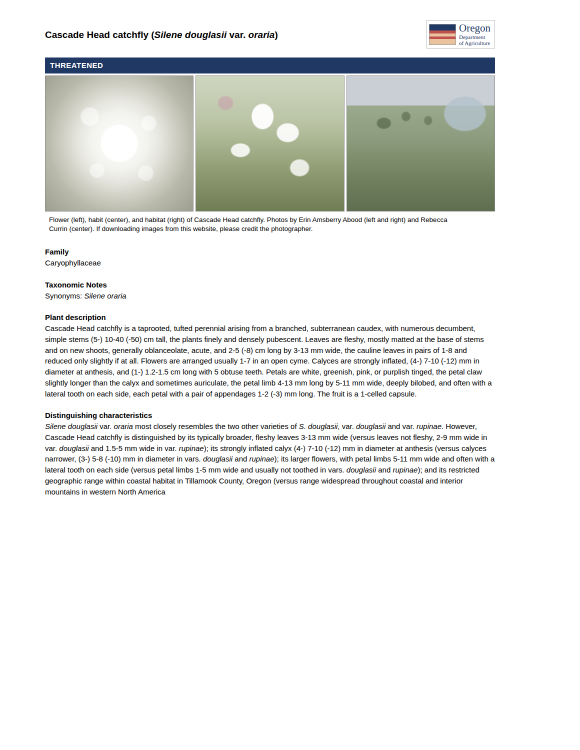Cascade Head catchfly (Silene douglasii var. oraria)
Oregon Department of Agriculture
THREATENED
Flower (left), habit (center), and habitat (right) of Cascade Head catchfly. Photos by Erin Amsberry Abood (left and right) and Rebecca Currin (center). If downloading images from this website, please credit the photographer.
Family
Caryophyllaceae
Taxonomic Notes
Synonyms: Silene oraria
Plant description
Cascade Head catchfly is a taprooted, tufted perennial arising from a branched, subterranean caudex, with numerous decumbent, simple stems (5-) 10-40 (-50) cm tall, the plants finely and densely pubescent. Leaves are fleshy, mostly matted at the base of stems and on new shoots, generally oblanceolate, acute, and 2-5 (-8) cm long by 3-13 mm wide, the cauline leaves in pairs of 1-8 and reduced only slightly if at all. Flowers are arranged usually 1-7 in an open cyme. Calyces are strongly inflated, (4-) 7-10 (-12) mm in diameter at anthesis, and (1-) 1.2-1.5 cm long with 5 obtuse teeth. Petals are white, greenish, pink, or purplish tinged, the petal claw slightly longer than the calyx and sometimes auriculate, the petal limb 4-13 mm long by 5-11 mm wide, deeply bilobed, and often with a lateral tooth on each side, each petal with a pair of appendages 1-2 (-3) mm long. The fruit is a 1-celled capsule.
Distinguishing characteristics
Silene douglasii var. oraria most closely resembles the two other varieties of S. douglasii, var. douglasii and var. rupinae. However, Cascade Head catchfly is distinguished by its typically broader, fleshy leaves 3-13 mm wide (versus leaves not fleshy, 2-9 mm wide in var. douglasii and 1.5-5 mm wide in var. rupinae); its strongly inflated calyx (4-) 7-10 (-12) mm in diameter at anthesis (versus calyces narrower, (3-) 5-8 (-10) mm in diameter in vars. douglasii and rupinae); its larger flowers, with petal limbs 5-11 mm wide and often with a lateral tooth on each side (versus petal limbs 1-5 mm wide and usually not toothed in vars. douglasii and rupinae); and its restricted geographic range within coastal habitat in Tillamook County, Oregon (versus range widespread throughout coastal and interior mountains in western North America